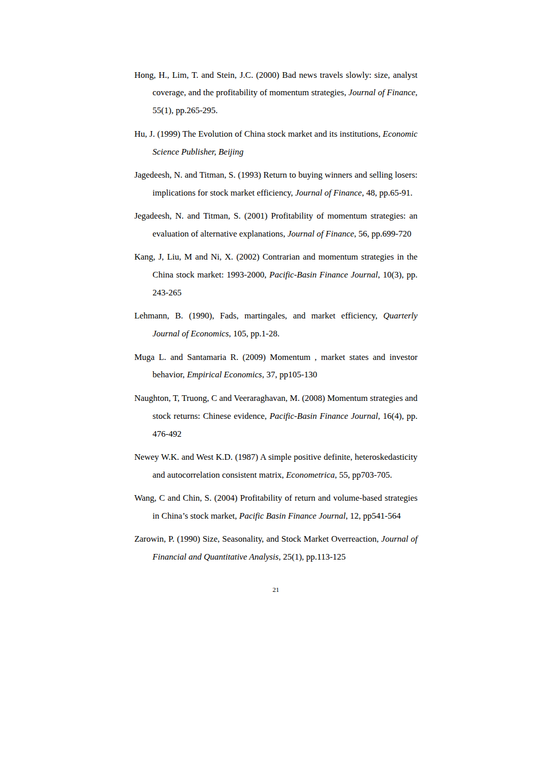Hong, H., Lim, T. and Stein, J.C. (2000) Bad news travels slowly: size, analyst coverage, and the profitability of momentum strategies, Journal of Finance, 55(1), pp.265-295.
Hu, J. (1999) The Evolution of China stock market and its institutions, Economic Science Publisher, Beijing
Jagedeesh, N. and Titman, S. (1993) Return to buying winners and selling losers: implications for stock market efficiency, Journal of Finance, 48, pp.65-91.
Jegadeesh, N. and Titman, S. (2001) Profitability of momentum strategies: an evaluation of alternative explanations, Journal of Finance, 56, pp.699-720
Kang, J, Liu, M and Ni, X. (2002) Contrarian and momentum strategies in the China stock market: 1993-2000, Pacific-Basin Finance Journal, 10(3), pp. 243-265
Lehmann, B. (1990), Fads, martingales, and market efficiency, Quarterly Journal of Economics, 105, pp.1-28.
Muga L. and Santamaria R. (2009) Momentum , market states and investor behavior, Empirical Economics, 37, pp105-130
Naughton, T, Truong, C and Veeraraghavan, M. (2008) Momentum strategies and stock returns: Chinese evidence, Pacific-Basin Finance Journal, 16(4), pp. 476-492
Newey W.K. and West K.D. (1987) A simple positive definite, heteroskedasticity and autocorrelation consistent matrix, Econometrica, 55, pp703-705.
Wang, C and Chin, S. (2004) Profitability of return and volume-based strategies in China’s stock market, Pacific Basin Finance Journal, 12, pp541-564
Zarowin, P. (1990) Size, Seasonality, and Stock Market Overreaction, Journal of Financial and Quantitative Analysis, 25(1), pp.113-125
21